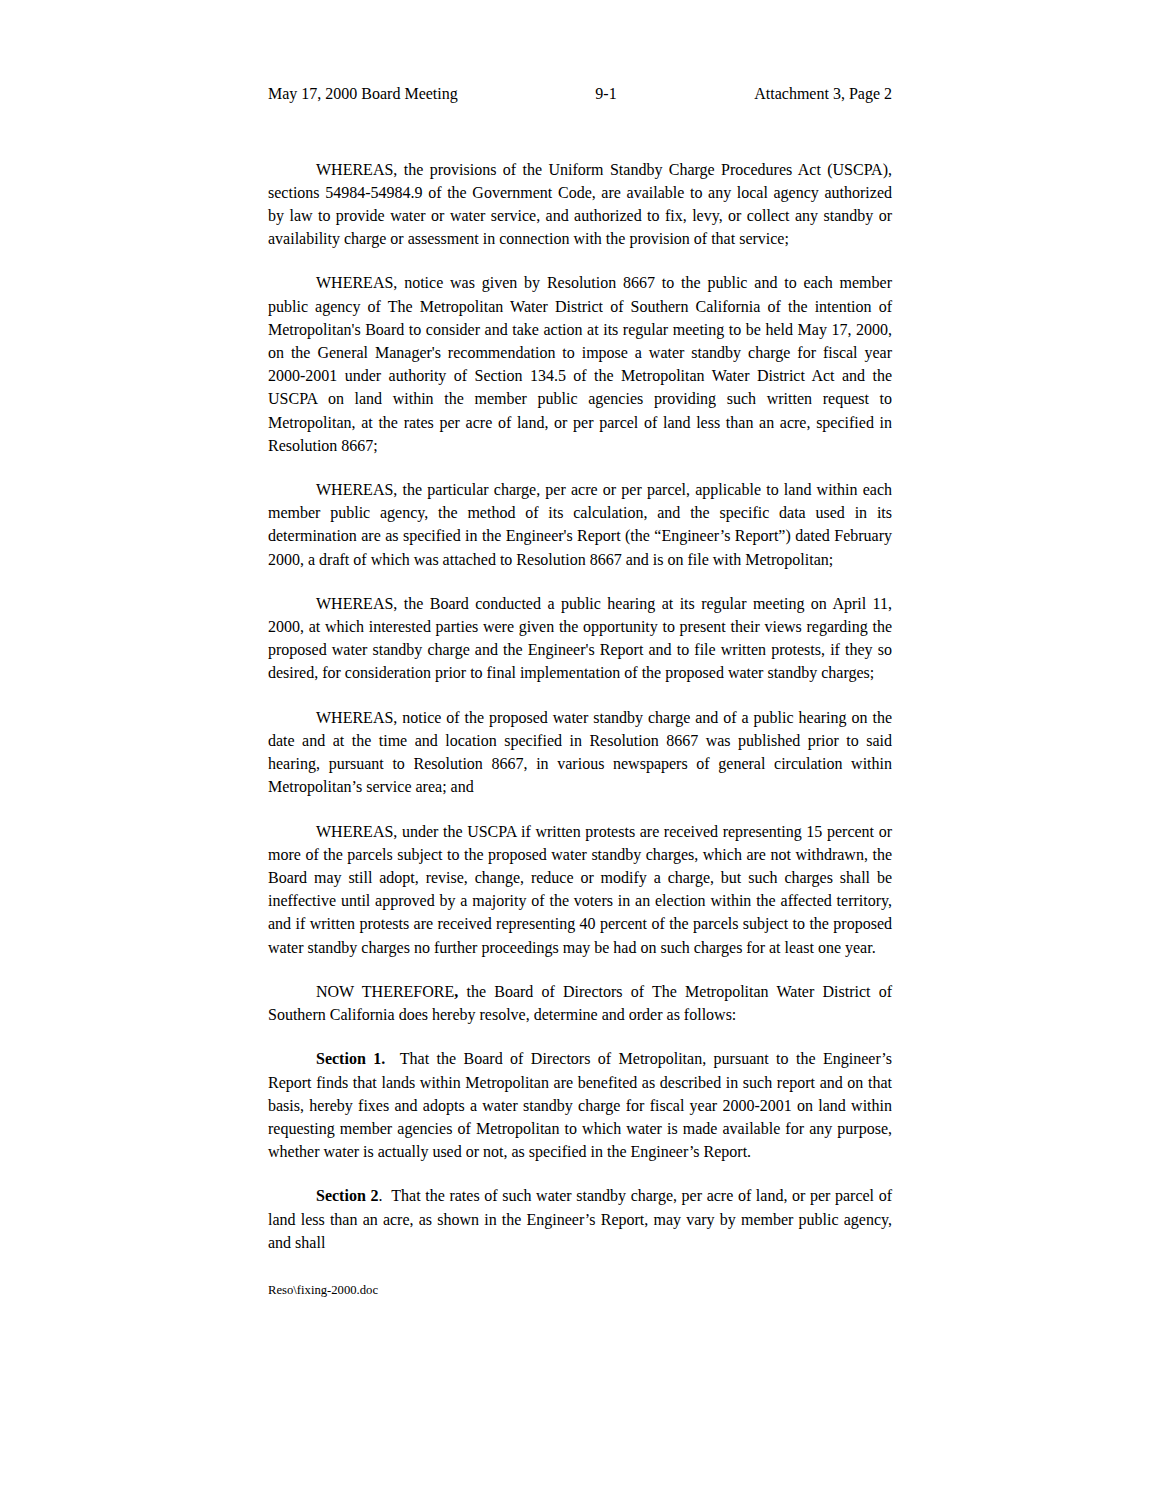May 17, 2000 Board Meeting
9-1
Attachment 3, Page 2
WHEREAS, the provisions of the Uniform Standby Charge Procedures Act (USCPA), sections 54984-54984.9 of the Government Code, are available to any local agency authorized by law to provide water or water service, and authorized to fix, levy, or collect any standby or availability charge or assessment in connection with the provision of that service;
WHEREAS, notice was given by Resolution 8667 to the public and to each member public agency of The Metropolitan Water District of Southern California of the intention of Metropolitan's Board to consider and take action at its regular meeting to be held May 17, 2000, on the General Manager's recommendation to impose a water standby charge for fiscal year 2000-2001 under authority of Section 134.5 of the Metropolitan Water District Act and the USCPA on land within the member public agencies providing such written request to Metropolitan, at the rates per acre of land, or per parcel of land less than an acre, specified in Resolution 8667;
WHEREAS, the particular charge, per acre or per parcel, applicable to land within each member public agency, the method of its calculation, and the specific data used in its determination are as specified in the Engineer's Report (the “Engineer’s Report”) dated February 2000, a draft of which was attached to Resolution 8667 and is on file with Metropolitan;
WHEREAS, the Board conducted a public hearing at its regular meeting on April 11, 2000, at which interested parties were given the opportunity to present their views regarding the proposed water standby charge and the Engineer's Report and to file written protests, if they so desired, for consideration prior to final implementation of the proposed water standby charges;
WHEREAS, notice of the proposed water standby charge and of a public hearing on the date and at the time and location specified in Resolution 8667 was published prior to said hearing, pursuant to Resolution 8667, in various newspapers of general circulation within Metropolitan’s service area; and
WHEREAS, under the USCPA if written protests are received representing 15 percent or more of the parcels subject to the proposed water standby charges, which are not withdrawn, the Board may still adopt, revise, change, reduce or modify a charge, but such charges shall be ineffective until approved by a majority of the voters in an election within the affected territory, and if written protests are received representing 40 percent of the parcels subject to the proposed water standby charges no further proceedings may be had on such charges for at least one year.
NOW THEREFORE, the Board of Directors of The Metropolitan Water District of Southern California does hereby resolve, determine and order as follows:
Section 1. That the Board of Directors of Metropolitan, pursuant to the Engineer’s Report finds that lands within Metropolitan are benefited as described in such report and on that basis, hereby fixes and adopts a water standby charge for fiscal year 2000-2001 on land within requesting member agencies of Metropolitan to which water is made available for any purpose, whether water is actually used or not, as specified in the Engineer’s Report.
Section 2. That the rates of such water standby charge, per acre of land, or per parcel of land less than an acre, as shown in the Engineer’s Report, may vary by member public agency, and shall
Reso\fixing-2000.doc